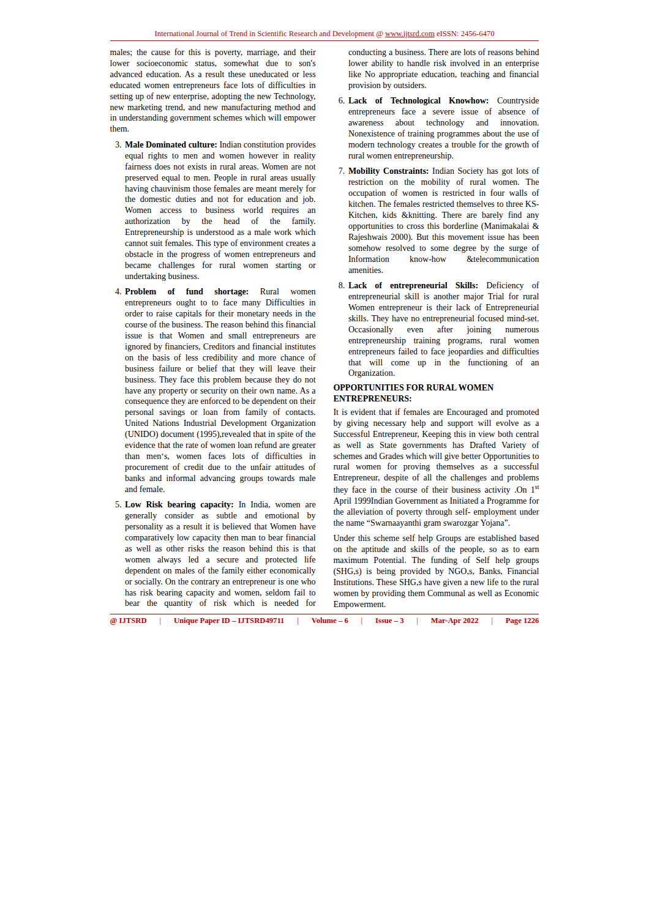International Journal of Trend in Scientific Research and Development @ www.ijtsrd.com eISSN: 2456-6470
males; the cause for this is poverty, marriage, and their lower socioeconomic status, somewhat due to son's advanced education. As a result these uneducated or less educated women entrepreneurs face lots of difficulties in setting up of new enterprise, adopting the new Technology, new marketing trend, and new manufacturing method and in understanding government schemes which will empower them.
Male Dominated culture: Indian constitution provides equal rights to men and women however in reality fairness does not exists in rural areas. Women are not preserved equal to men. People in rural areas usually having chauvinism those females are meant merely for the domestic duties and not for education and job. Women access to business world requires an authorization by the head of the family. Entrepreneurship is understood as a male work which cannot suit females. This type of environment creates a obstacle in the progress of women entrepreneurs and became challenges for rural women starting or undertaking business.
Problem of fund shortage: Rural women entrepreneurs ought to to face many Difficulties in order to raise capitals for their monetary needs in the course of the business. The reason behind this financial issue is that Women and small entrepreneurs are ignored by financiers, Creditors and financial institutes on the basis of less credibility and more chance of business failure or belief that they will leave their business. They face this problem because they do not have any property or security on their own name. As a consequence they are enforced to be dependent on their personal savings or loan from family of contacts. United Nations Industrial Development Organization (UNIDO) document (1995),revealed that in spite of the evidence that the rate of women loan refund are greater than men‘s, women faces lots of difficulties in procurement of credit due to the unfair attitudes of banks and informal advancing groups towards male and female.
Low Risk bearing capacity: In India, women are generally consider as subtle and emotional by personality as a result it is believed that Women have comparatively low capacity then man to bear financial as well as other risks the reason behind this is that women always led a secure and protected life dependent on males of the family either economically or socially. On the contrary an entrepreneur is one who has risk bearing capacity and women, seldom fail to bear the quantity of risk which is needed for conducting a business. There are lots of reasons behind lower ability to handle risk involved in an enterprise like No appropriate education, teaching and financial provision by outsiders.
Lack of Technological Knowhow: Countryside entrepreneurs face a severe issue of absence of awareness about technology and innovation. Nonexistence of training programmes about the use of modern technology creates a trouble for the growth of rural women entrepreneurship.
Mobility Constraints: Indian Society has got lots of restriction on the mobility of rural women. The occupation of women is restricted in four walls of kitchen. The females restricted themselves to three KS-Kitchen, kids &knitting. There are barely find any opportunities to cross this borderline (Manimakalai & Rajeshwais 2000). But this movement issue has been somehow resolved to some degree by the surge of Information know-how &telecommunication amenities.
Lack of entrepreneurial Skills: Deficiency of entrepreneurial skill is another major Trial for rural Women entrepreneur is their lack of Entrepreneurial skills. They have no entrepreneurial focused mind-set. Occasionally even after joining numerous entrepreneurship training programs, rural women entrepreneurs failed to face jeopardies and difficulties that will come up in the functioning of an Organization.
OPPORTUNITIES FOR RURAL WOMEN ENTREPRENEURS:
It is evident that if females are Encouraged and promoted by giving necessary help and support will evolve as a Successful Entrepreneur, Keeping this in view both central as well as State governments has Drafted Variety of schemes and Grades which will give better Opportunities to rural women for proving themselves as a successful Entrepreneur, despite of all the challenges and problems they face in the course of their business activity .On 1st April 1999Indian Government as Initiated a Programme for the alleviation of poverty through self- employment under the name “Swarnaayanthi gram swarozgar Yojana”.
Under this scheme self help Groups are established based on the aptitude and skills of the people, so as to earn maximum Potential. The funding of Self help groups (SHG,s) is being provided by NGO,s, Banks, Financial Institutions. These SHG,s have given a new life to the rural women by providing them Communal as well as Economic Empowerment.
@ IJTSRD | Unique Paper ID – IJTSRD49711 | Volume – 6 | Issue – 3 | Mar-Apr 2022 | Page 1226